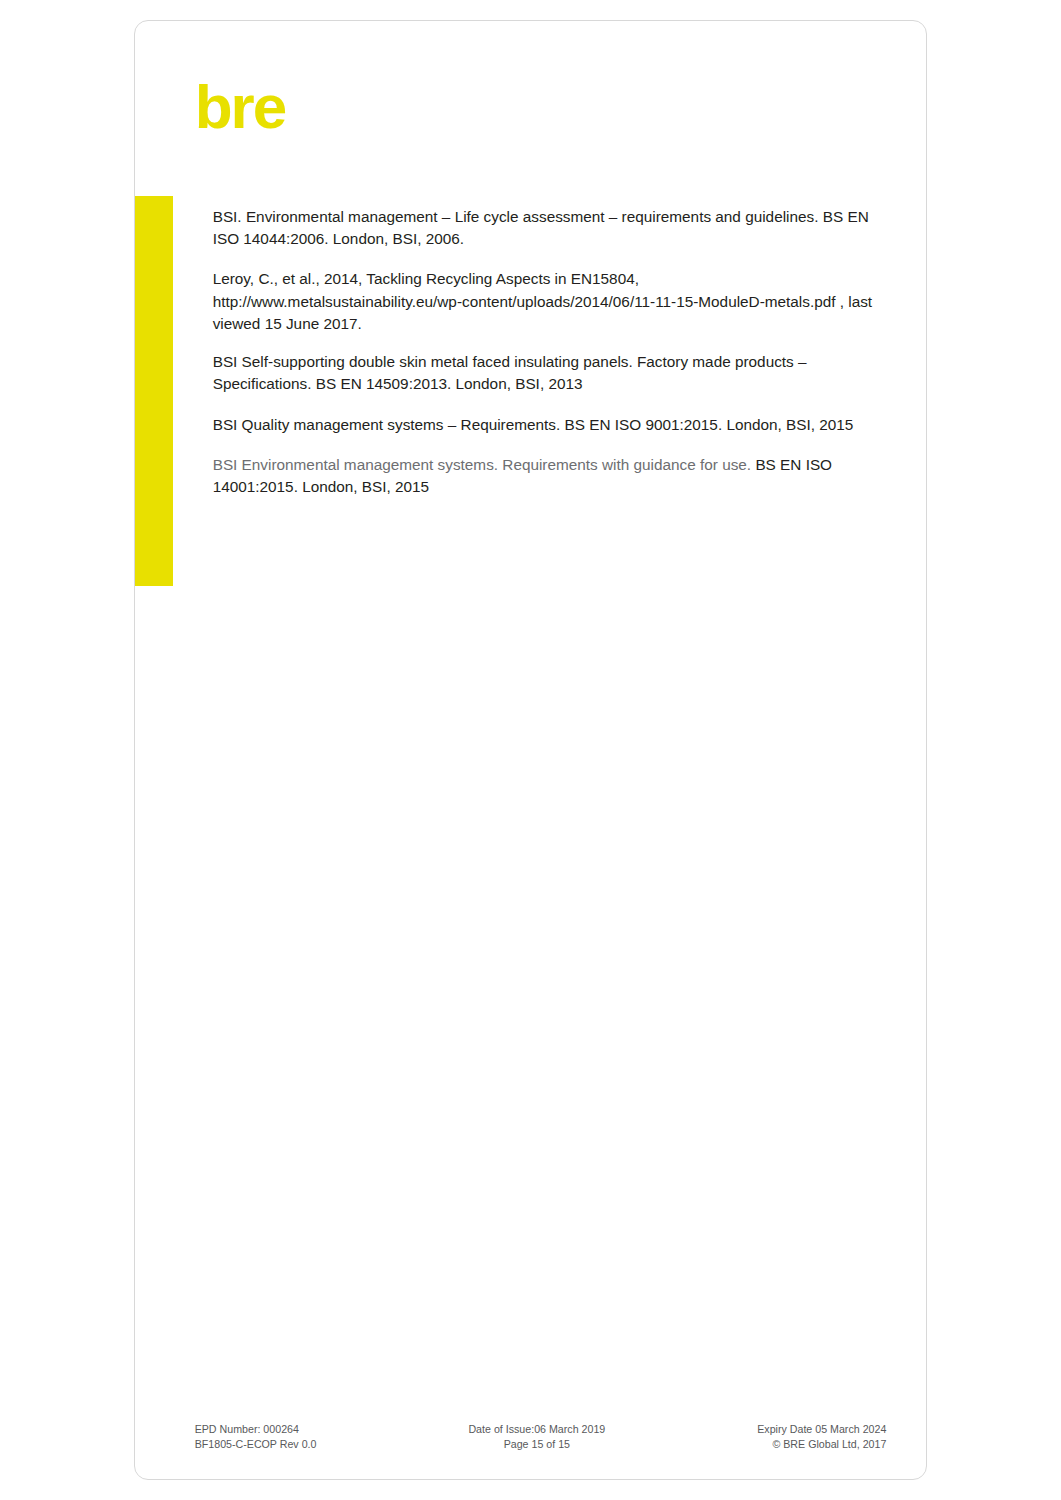bre
BSI. Environmental management – Life cycle assessment – requirements and guidelines. BS EN ISO 14044:2006. London, BSI, 2006.
Leroy, C., et al., 2014, Tackling Recycling Aspects in EN15804, http://www.metalsustainability.eu/wp-content/uploads/2014/06/11-11-15-ModuleD-metals.pdf , last viewed 15 June 2017.
BSI Self-supporting double skin metal faced insulating panels. Factory made products – Specifications. BS EN 14509:2013. London, BSI, 2013
BSI Quality management systems – Requirements. BS EN ISO 9001:2015. London, BSI, 2015
BSI Environmental management systems. Requirements with guidance for use. BS EN ISO 14001:2015. London, BSI, 2015
EPD Number: 000264
BF1805-C-ECOP Rev 0.0
Date of Issue:06 March 2019
Page 15 of 15
Expiry Date 05 March 2024
© BRE Global Ltd, 2017